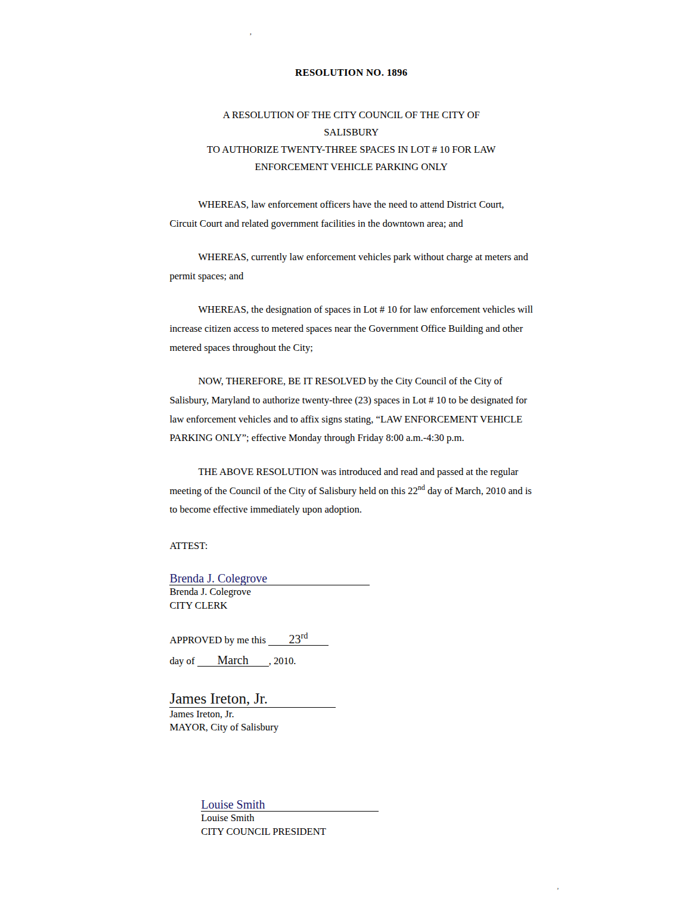,
RESOLUTION NO. 1896
A Resolution of the City Council of the City of Salisbury
to authorize twenty-three spaces in Lot # 10 for law
enforcement vehicle parking only
WHEREAS, law enforcement officers have the need to attend District Court, Circuit Court and related government facilities in the downtown area; and
WHEREAS, currently law enforcement vehicles park without charge at meters and permit spaces; and
WHEREAS, the designation of spaces in Lot # 10 for law enforcement vehicles will increase citizen access to metered spaces near the Government Office Building and other metered spaces throughout the City;
NOW, THEREFORE, BE IT RESOLVED by the City Council of the City of Salisbury, Maryland to authorize twenty-three (23) spaces in Lot # 10 to be designated for law enforcement vehicles and to affix signs stating, “LAW ENFORCEMENT VEHICLE PARKING ONLY”; effective Monday through Friday 8:00 a.m.-4:30 p.m.
THE ABOVE RESOLUTION was introduced and read and passed at the regular meeting of the Council of the City of Salisbury held on this 22nd day of March, 2010 and is to become effective immediately upon adoption.
ATTEST:
Brenda J. Colegrove
Brenda J. Colegrove
CITY CLERK
APPROVED by me this 23rd
day of March, 2010.
James Ireton, Jr.
James Ireton, Jr.
MAYOR, City of Salisbury
Louise Smith
Louise Smith
CITY COUNCIL PRESIDENT
,